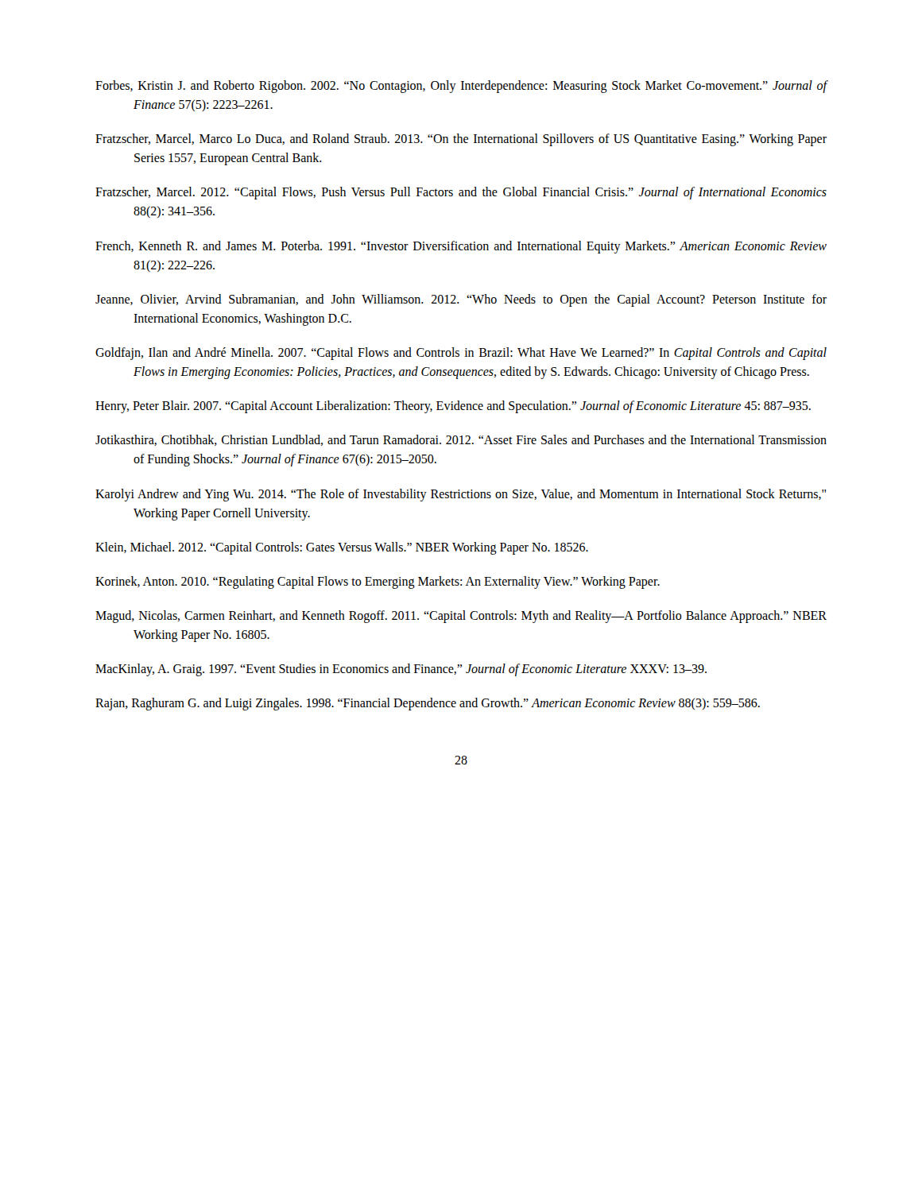Forbes, Kristin J. and Roberto Rigobon. 2002. “No Contagion, Only Interdependence: Measuring Stock Market Co-movement.” Journal of Finance 57(5): 2223–2261.
Fratzscher, Marcel, Marco Lo Duca, and Roland Straub. 2013. “On the International Spillovers of US Quantitative Easing.” Working Paper Series 1557, European Central Bank.
Fratzscher, Marcel. 2012. “Capital Flows, Push Versus Pull Factors and the Global Financial Crisis.” Journal of International Economics 88(2): 341–356.
French, Kenneth R. and James M. Poterba. 1991. “Investor Diversification and International Equity Markets.” American Economic Review 81(2): 222–226.
Jeanne, Olivier, Arvind Subramanian, and John Williamson. 2012. “Who Needs to Open the Capial Account? Peterson Institute for International Economics, Washington D.C.
Goldfajn, Ilan and André Minella. 2007. “Capital Flows and Controls in Brazil: What Have We Learned?” In Capital Controls and Capital Flows in Emerging Economies: Policies, Practices, and Consequences, edited by S. Edwards. Chicago: University of Chicago Press.
Henry, Peter Blair. 2007. “Capital Account Liberalization: Theory, Evidence and Speculation.” Journal of Economic Literature 45: 887–935.
Jotikasthira, Chotibhak, Christian Lundblad, and Tarun Ramadorai. 2012. “Asset Fire Sales and Purchases and the International Transmission of Funding Shocks.” Journal of Finance 67(6): 2015–2050.
Karolyi Andrew and Ying Wu. 2014. “The Role of Investability Restrictions on Size, Value, and Momentum in International Stock Returns," Working Paper Cornell University.
Klein, Michael. 2012. “Capital Controls: Gates Versus Walls.” NBER Working Paper No. 18526.
Korinek, Anton. 2010. “Regulating Capital Flows to Emerging Markets: An Externality View.” Working Paper.
Magud, Nicolas, Carmen Reinhart, and Kenneth Rogoff. 2011. “Capital Controls: Myth and Reality—A Portfolio Balance Approach.” NBER Working Paper No. 16805.
MacKinlay, A. Graig. 1997. “Event Studies in Economics and Finance,” Journal of Economic Literature XXXV: 13–39.
Rajan, Raghuram G. and Luigi Zingales. 1998. “Financial Dependence and Growth.” American Economic Review 88(3): 559–586.
28